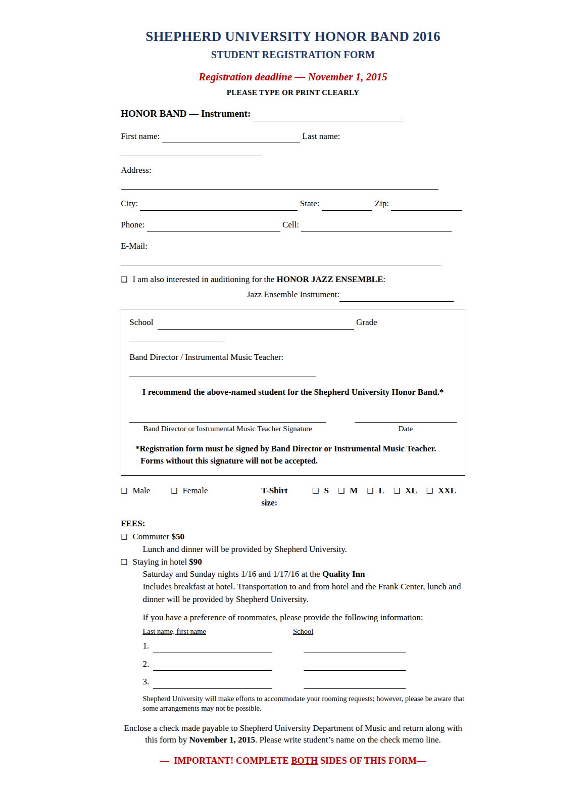SHEPHERD UNIVERSITY HONOR BAND 2016
STUDENT REGISTRATION FORM
Registration deadline — November 1, 2015
PLEASE TYPE OR PRINT CLEARLY
HONOR BAND — Instrument:
First name: Last name:
Address:
City: State: Zip:
Phone: Cell:
E-Mail:
❑ I am also interested in auditioning for the HONOR JAZZ ENSEMBLE:
Jazz Ensemble Instrument:
School Grade
Band Director / Instrumental Music Teacher:
I recommend the above-named student for the Shepherd University Honor Band.*
Band Director or Instrumental Music Teacher Signature Date
*Registration form must be signed by Band Director or Instrumental Music Teacher. Forms without this signature will not be accepted.
❑ Male ❑ Female T-Shirt size: ❑ S ❑ M ❑ L ❑ XL ❑ XXL
FEES:
❑ Commuter $50
Lunch and dinner will be provided by Shepherd University.
❑ Staying in hotel $90
Saturday and Sunday nights 1/16 and 1/17/16 at the Quality Inn
Includes breakfast at hotel. Transportation to and from hotel and the Frank Center, lunch and dinner will be provided by Shepherd University.
If you have a preference of roommates, please provide the following information:
Last name, first name School
1.
2.
3.
Shepherd University will make efforts to accommodate your rooming requests; however, please be aware that some arrangements may not be possible.
Enclose a check made payable to Shepherd University Department of Music and return along with this form by November 1, 2015. Please write student’s name on the check memo line.
— IMPORTANT! COMPLETE BOTH SIDES OF THIS FORM—